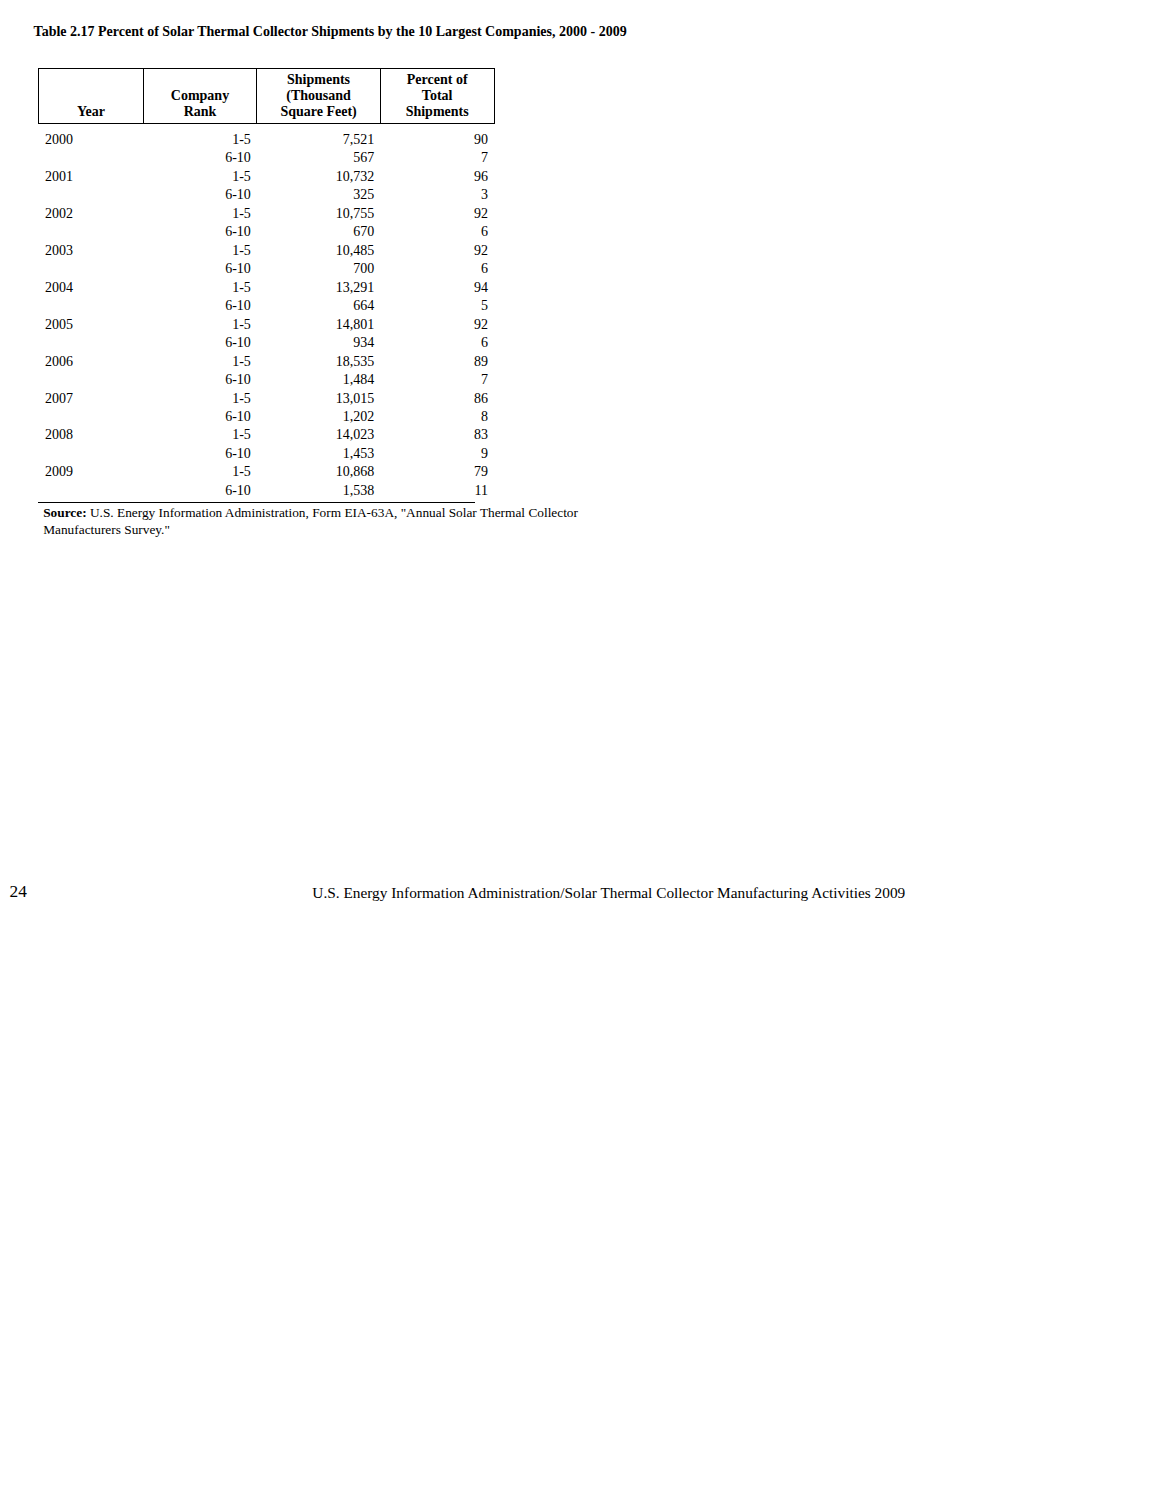Table 2.17 Percent of Solar Thermal Collector Shipments by the 10 Largest Companies, 2000 - 2009
| Year | Company Rank | Shipments (Thousand Square Feet) | Percent of Total Shipments |
| --- | --- | --- | --- |
| 2000 | 1-5 | 7,521 | 90 |
| | 6-10 | 567 | 7 |
| 2001 | 1-5 | 10,732 | 96 |
| | 6-10 | 325 | 3 |
| 2002 | 1-5 | 10,755 | 92 |
| | 6-10 | 670 | 6 |
| 2003 | 1-5 | 10,485 | 92 |
| | 6-10 | 700 | 6 |
| 2004 | 1-5 | 13,291 | 94 |
| | 6-10 | 664 | 5 |
| 2005 | 1-5 | 14,801 | 92 |
| | 6-10 | 934 | 6 |
| 2006 | 1-5 | 18,535 | 89 |
| | 6-10 | 1,484 | 7 |
| 2007 | 1-5 | 13,015 | 86 |
| | 6-10 | 1,202 | 8 |
| 2008 | 1-5 | 14,023 | 83 |
| | 6-10 | 1,453 | 9 |
| 2009 | 1-5 | 10,868 | 79 |
| | 6-10 | 1,538 | 11 |
Source: U.S. Energy Information Administration, Form EIA-63A, "Annual Solar Thermal Collector Manufacturers Survey."
24
U.S. Energy Information Administration/Solar Thermal Collector Manufacturing Activities 2009